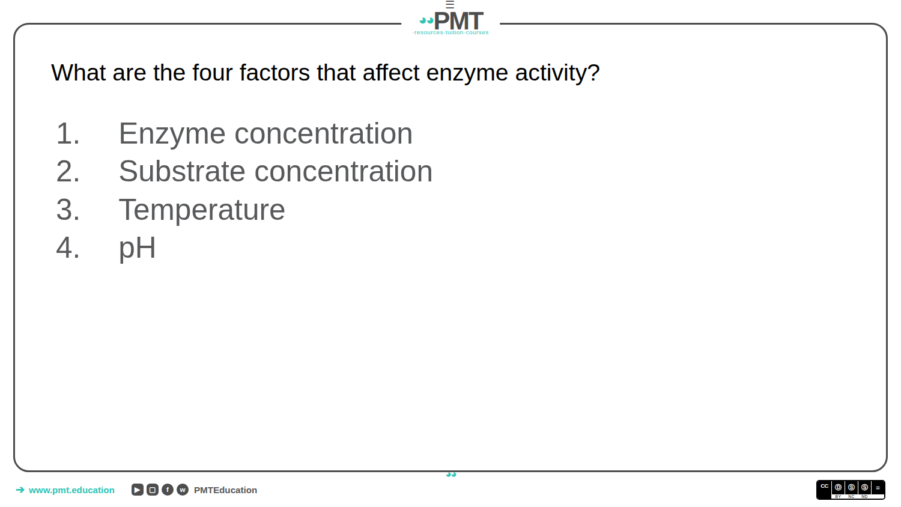☰ ◕◕PMT ·resources·tuition·courses
What are the four factors that affect enzyme activity?
Enzyme concentration
Substrate concentration
Temperature
pH
◕◕
➔ www.pmt.education ▶ ▢ f w PMTEducation
CC
Ⓓ Ⓢ Ⓢ =
BY NC ND